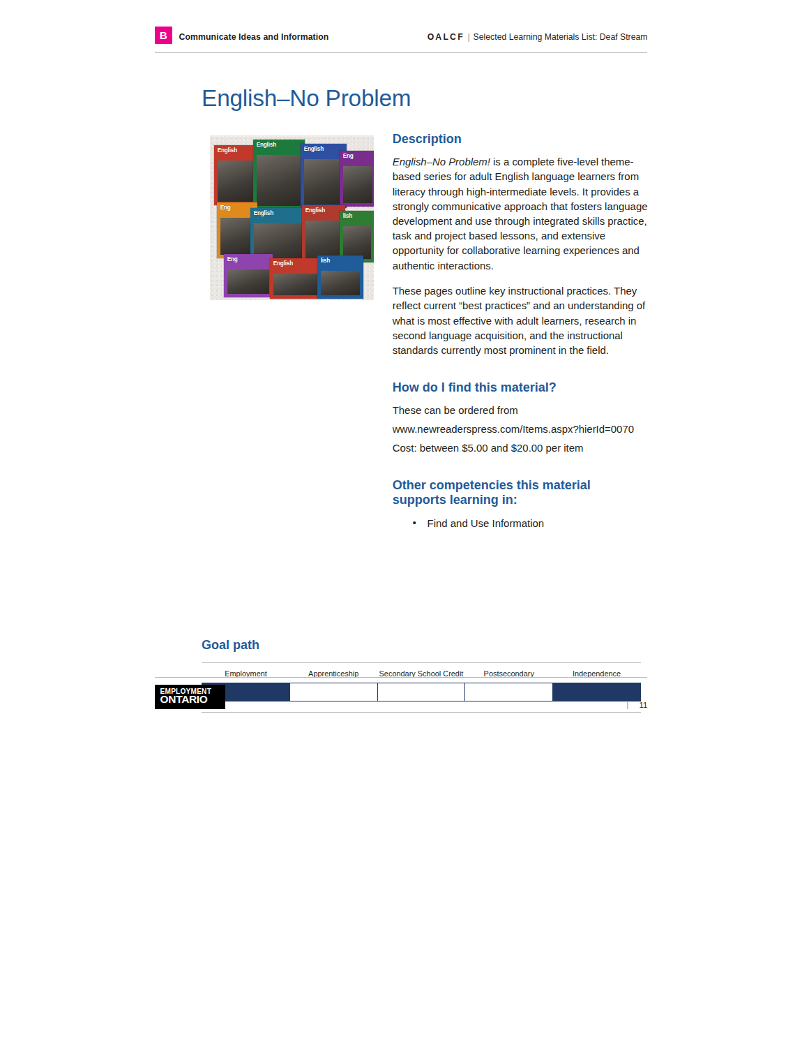B
Communicate Ideas and Information
OALCF|Selected Learning Materials List: Deaf Stream
English–No Problem
English
English
English
Eng
Eng
English
English
lish
Eng
English
lish
Description
English–No Problem! is a complete five-level theme-based series for adult English language learners from literacy through high-intermediate levels. It provides a strongly communicative approach that fosters language development and use through integrated skills practice, task and project based lessons, and extensive opportunity for collaborative learning experiences and authentic interactions.
These pages outline key instructional practices. They reflect current “best practices” and an understanding of what is most effective with adult learners, research in second language acquisition, and the instructional standards currently most prominent in the field.
How do I find this material?
These can be ordered from
www.newreaderspress.com/Items.aspx?hierId=0070
Cost: between $5.00 and $20.00 per item
Other competencies this material supports learning in:
Find and Use Information
Goal path
| Employment | Apprenticeship | Secondary School Credit | Postsecondary | Independence |
| --- | --- | --- | --- | --- |
EMPLOYMENT ONTARIO
|11